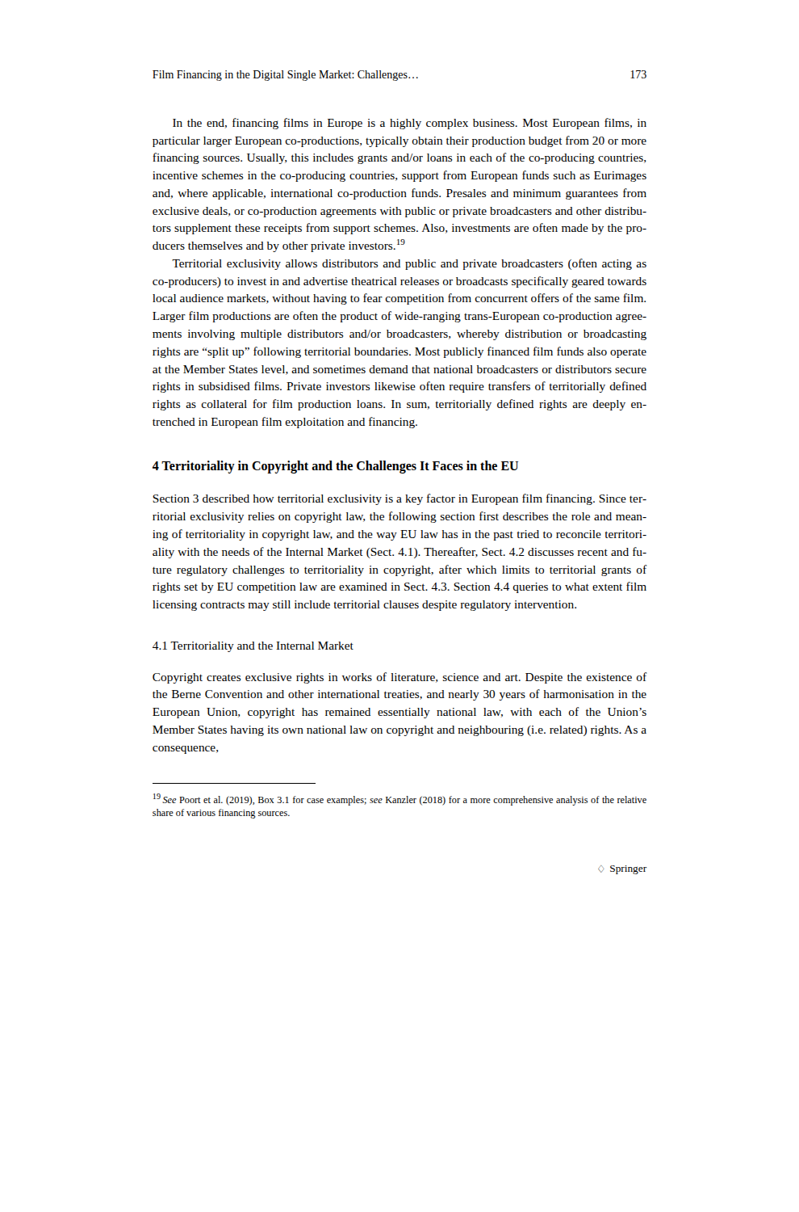Film Financing in the Digital Single Market: Challenges… 173
In the end, financing films in Europe is a highly complex business. Most European films, in particular larger European co-productions, typically obtain their production budget from 20 or more financing sources. Usually, this includes grants and/or loans in each of the co-producing countries, incentive schemes in the co-producing countries, support from European funds such as Eurimages and, where applicable, international co-production funds. Presales and minimum guarantees from exclusive deals, or co-production agreements with public or private broadcasters and other distributors supplement these receipts from support schemes. Also, investments are often made by the producers themselves and by other private investors.19
Territorial exclusivity allows distributors and public and private broadcasters (often acting as co-producers) to invest in and advertise theatrical releases or broadcasts specifically geared towards local audience markets, without having to fear competition from concurrent offers of the same film. Larger film productions are often the product of wide-ranging trans-European co-production agreements involving multiple distributors and/or broadcasters, whereby distribution or broadcasting rights are “split up” following territorial boundaries. Most publicly financed film funds also operate at the Member States level, and sometimes demand that national broadcasters or distributors secure rights in subsidised films. Private investors likewise often require transfers of territorially defined rights as collateral for film production loans. In sum, territorially defined rights are deeply entrenched in European film exploitation and financing.
4 Territoriality in Copyright and the Challenges It Faces in the EU
Section 3 described how territorial exclusivity is a key factor in European film financing. Since territorial exclusivity relies on copyright law, the following section first describes the role and meaning of territoriality in copyright law, and the way EU law has in the past tried to reconcile territoriality with the needs of the Internal Market (Sect. 4.1). Thereafter, Sect. 4.2 discusses recent and future regulatory challenges to territoriality in copyright, after which limits to territorial grants of rights set by EU competition law are examined in Sect. 4.3. Section 4.4 queries to what extent film licensing contracts may still include territorial clauses despite regulatory intervention.
4.1 Territoriality and the Internal Market
Copyright creates exclusive rights in works of literature, science and art. Despite the existence of the Berne Convention and other international treaties, and nearly 30 years of harmonisation in the European Union, copyright has remained essentially national law, with each of the Union’s Member States having its own national law on copyright and neighbouring (i.e. related) rights. As a consequence,
19 See Poort et al. (2019), Box 3.1 for case examples; see Kanzler (2018) for a more comprehensive analysis of the relative share of various financing sources.
♢Springer